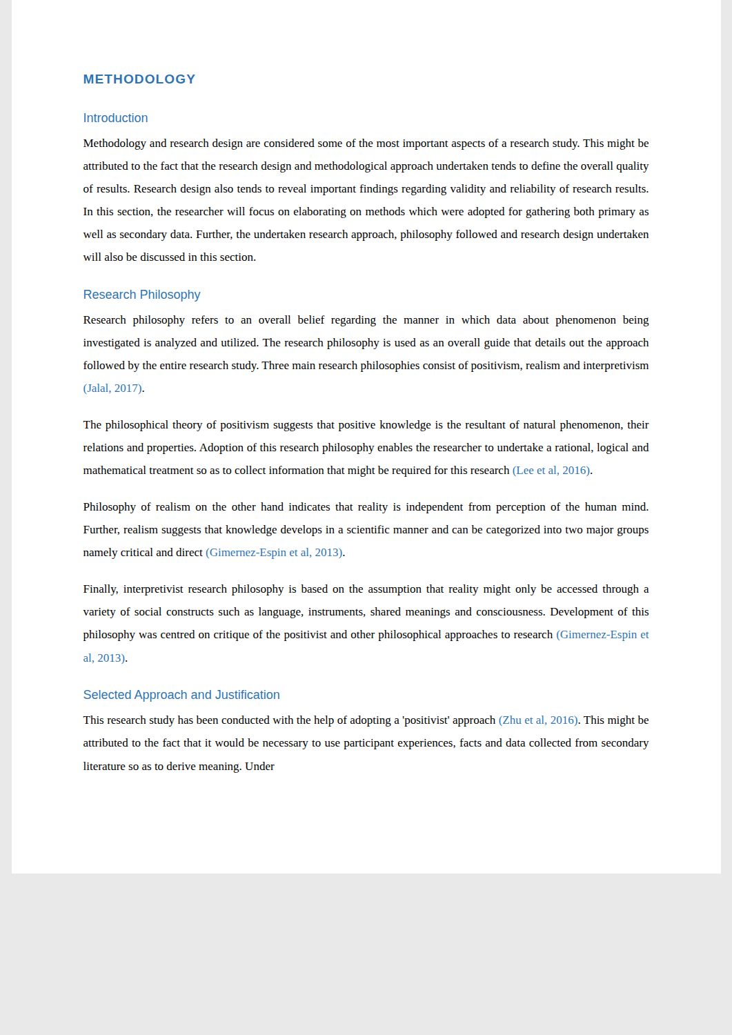METHODOLOGY
Introduction
Methodology and research design are considered some of the most important aspects of a research study. This might be attributed to the fact that the research design and methodological approach undertaken tends to define the overall quality of results. Research design also tends to reveal important findings regarding validity and reliability of research results. In this section, the researcher will focus on elaborating on methods which were adopted for gathering both primary as well as secondary data. Further, the undertaken research approach, philosophy followed and research design undertaken will also be discussed in this section.
Research Philosophy
Research philosophy refers to an overall belief regarding the manner in which data about phenomenon being investigated is analyzed and utilized. The research philosophy is used as an overall guide that details out the approach followed by the entire research study. Three main research philosophies consist of positivism, realism and interpretivism (Jalal, 2017).
The philosophical theory of positivism suggests that positive knowledge is the resultant of natural phenomenon, their relations and properties. Adoption of this research philosophy enables the researcher to undertake a rational, logical and mathematical treatment so as to collect information that might be required for this research (Lee et al, 2016).
Philosophy of realism on the other hand indicates that reality is independent from perception of the human mind. Further, realism suggests that knowledge develops in a scientific manner and can be categorized into two major groups namely critical and direct (Gimernez-Espin et al, 2013).
Finally, interpretivist research philosophy is based on the assumption that reality might only be accessed through a variety of social constructs such as language, instruments, shared meanings and consciousness. Development of this philosophy was centred on critique of the positivist and other philosophical approaches to research (Gimernez-Espin et al, 2013).
Selected Approach and Justification
This research study has been conducted with the help of adopting a 'positivist' approach (Zhu et al, 2016). This might be attributed to the fact that it would be necessary to use participant experiences, facts and data collected from secondary literature so as to derive meaning. Under